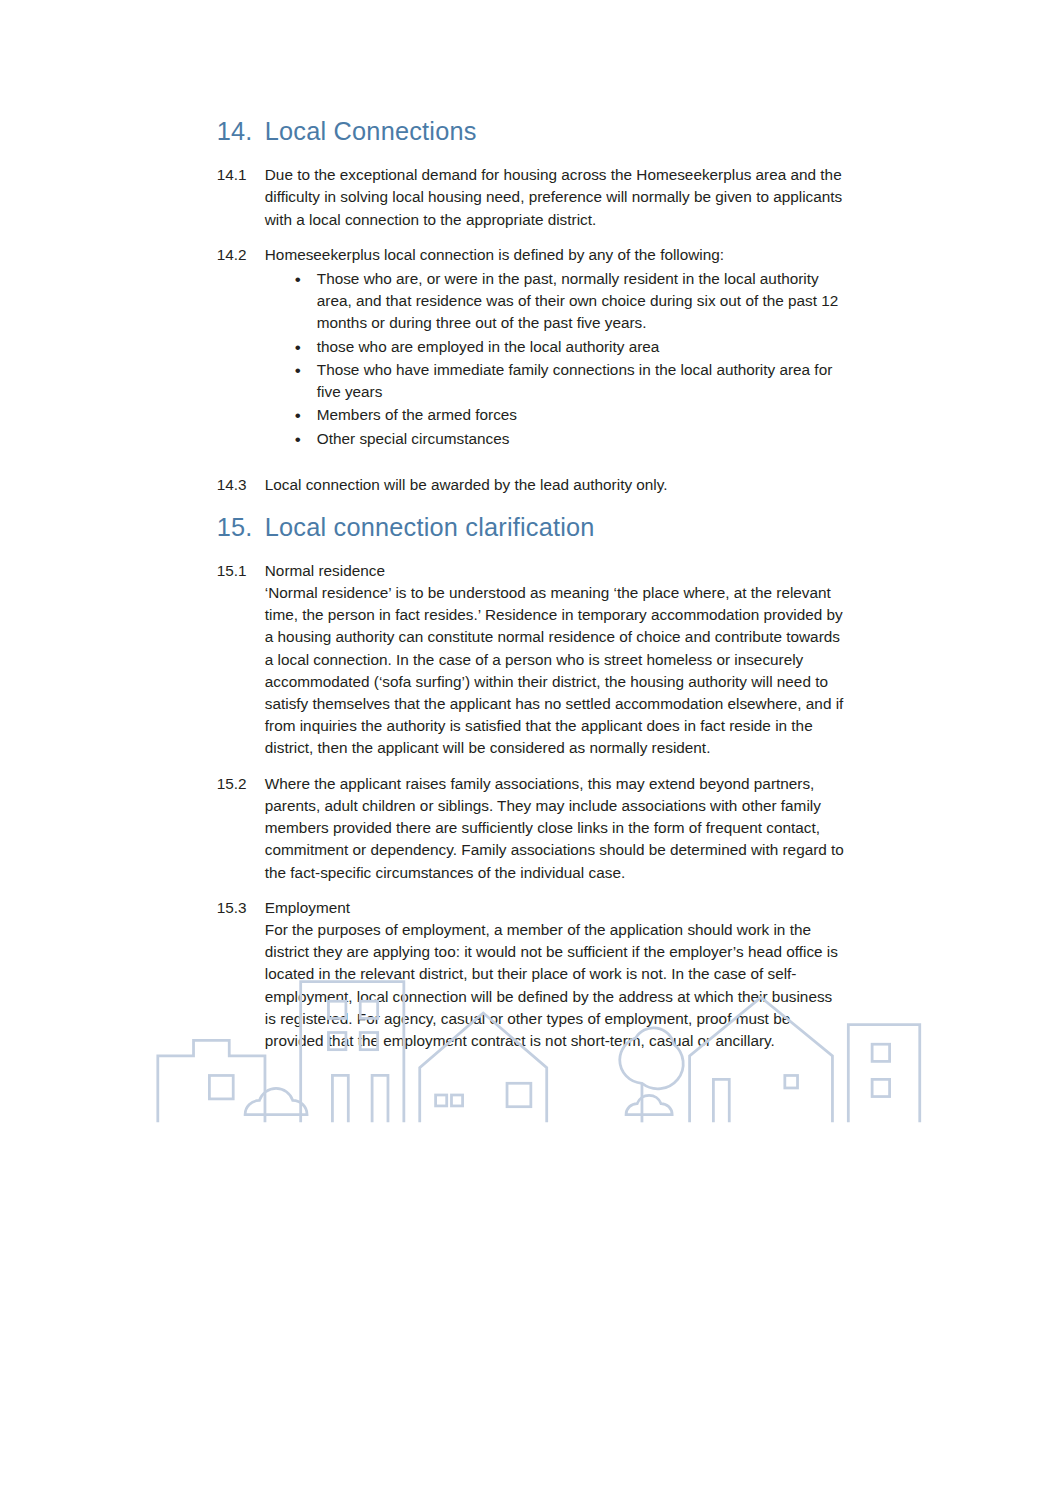14. Local Connections
14.1
Due to the exceptional demand for housing across the Homeseekerplus area and the difficulty in solving local housing need, preference will normally be given to applicants with a local connection to the appropriate district.
14.2
Homeseekerplus local connection is defined by any of the following:
Those who are, or were in the past, normally resident in the local authority area, and that residence was of their own choice during six out of the past 12 months or during three out of the past five years.
those who are employed in the local authority area
Those who have immediate family connections in the local authority area for five years
Members of the armed forces
Other special circumstances
14.3
Local connection will be awarded by the lead authority only.
15. Local connection clarification
15.1
Normal residence
‘Normal residence’ is to be understood as meaning ‘the place where, at the relevant time, the person in fact resides.’ Residence in temporary accommodation provided by a housing authority can constitute normal residence of choice and contribute towards a local connection. In the case of a person who is street homeless or insecurely accommodated (‘sofa surfing’) within their district, the housing authority will need to satisfy themselves that the applicant has no settled accommodation elsewhere, and if from inquiries the authority is satisfied that the applicant does in fact reside in the district, then the applicant will be considered as normally resident.
15.2
Where the applicant raises family associations, this may extend beyond partners, parents, adult children or siblings. They may include associations with other family members provided there are sufficiently close links in the form of frequent contact, commitment or dependency. Family associations should be determined with regard to the fact-specific circumstances of the individual case.
15.3
Employment
For the purposes of employment, a member of the application should work in the district they are applying too: it would not be sufficient if the employer’s head office is located in the relevant district, but their place of work is not. In the case of self-employment, local connection will be defined by the address at which their business is registered. For agency, casual or other types of employment, proof must be provided that the employment contract is not short-term, casual or ancillary.